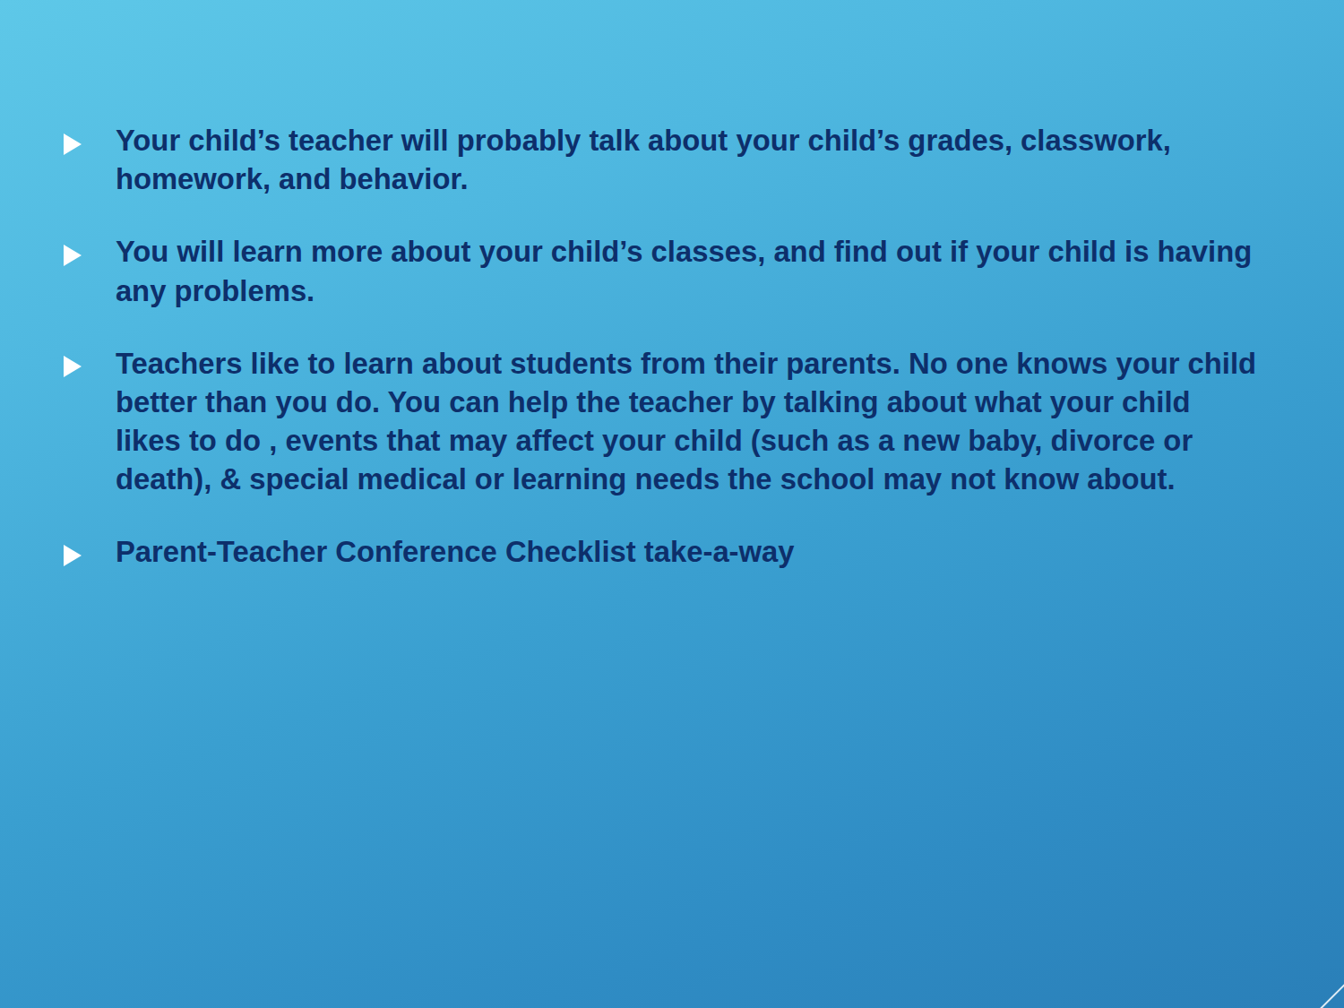Your child’s teacher will probably talk about your child’s grades, classwork, homework, and behavior.
You will learn more about your child’s classes, and find out if your child is having any problems.
Teachers like to learn about students from their parents. No one knows your child better than you do. You can help the teacher by talking about what your child likes to do , events that may affect your child (such as a new baby, divorce or death), & special medical or learning needs the school may not know about.
Parent-Teacher Conference Checklist take-a-way